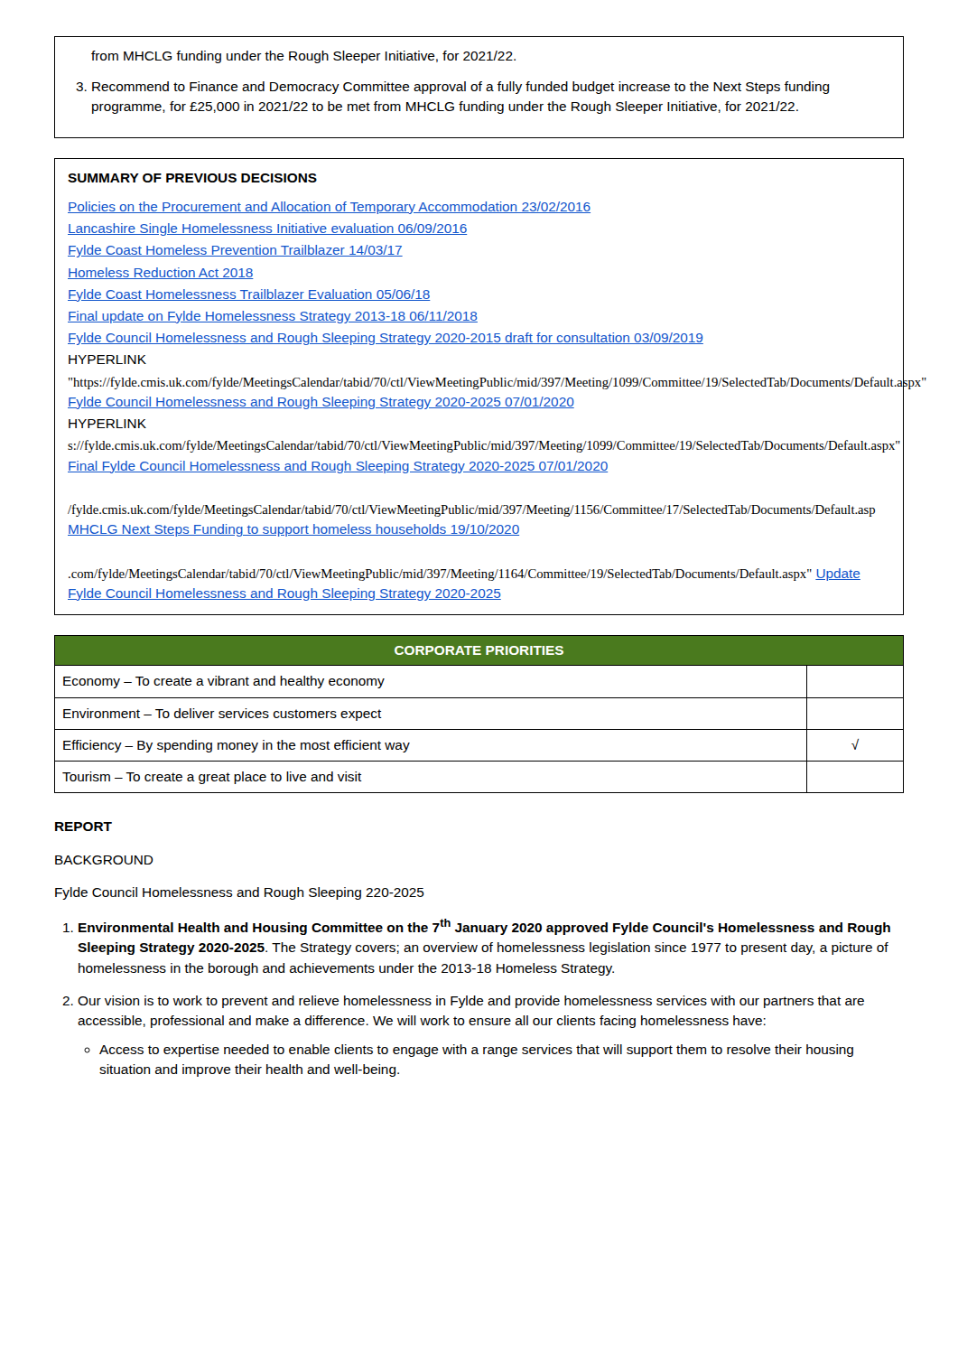from MHCLG funding under the Rough Sleeper Initiative, for 2021/22.
Recommend to Finance and Democracy Committee approval of a fully funded budget increase to the Next Steps funding programme, for £25,000 in 2021/22 to be met from MHCLG funding under the Rough Sleeper Initiative, for 2021/22.
Summary of previous decisions
Policies on the Procurement and Allocation of Temporary Accommodation 23/02/2016
Lancashire Single Homelessness Initiative evaluation 06/09/2016
Fylde Coast Homeless Prevention Trailblazer 14/03/17
Homeless Reduction Act 2018
Fylde Coast Homelessness Trailblazer Evaluation 05/06/18
Final update on Fylde Homelessness Strategy 2013-18 06/11/2018
Fylde Council Homelessness and Rough Sleeping Strategy 2020-2015 draft for consultation 03/09/2019
HYPERLINK
"https://fylde.cmis.uk.com/fylde/MeetingsCalendar/tabid/70/ctl/ViewMeetingPublic/mid/397/Meeting/1099/Committee/19/SelectedTab/Documents/Default.aspx" Fylde Council Homelessness and Rough Sleeping Strategy 2020-2025 07/01/2020
HYPERLINK
s://fylde.cmis.uk.com/fylde/MeetingsCalendar/tabid/70/ctl/ViewMeetingPublic/mid/397/Meeting/1099/Committee/19/SelectedTab/Documents/Default.aspx" Final Fylde Council Homelessness and Rough Sleeping Strategy 2020-2025 07/01/2020
/fylde.cmis.uk.com/fylde/MeetingsCalendar/tabid/70/ctl/ViewMeetingPublic/mid/397/Meeting/1156/Committee/17/SelectedTab/Documents/Default.asp MHCLG Next Steps Funding to support homeless households 19/10/2020
.com/fylde/MeetingsCalendar/tabid/70/ctl/ViewMeetingPublic/mid/397/Meeting/1164/Committee/19/SelectedTab/Documents/Default.aspx" Update Fylde Council Homelessness and Rough Sleeping Strategy 2020-2025
| Corporate priorities |
| --- |
| Economy – To create a vibrant and healthy economy | |
| Environment – To deliver services customers expect | |
| Efficiency – By spending money in the most efficient way | √ |
| Tourism – To create a great place to live and visit | |
Report
BACKGROUND
Fylde Council Homelessness and Rough Sleeping 220-2025
Environmental Health and Housing Committee on the 7th January 2020 approved Fylde Council's Homelessness and Rough Sleeping Strategy 2020-2025. The Strategy covers; an overview of homelessness legislation since 1977 to present day, a picture of homelessness in the borough and achievements under the 2013-18 Homeless Strategy.
Our vision is to work to prevent and relieve homelessness in Fylde and provide homelessness services with our partners that are accessible, professional and make a difference. We will work to ensure all our clients facing homelessness have:
Access to expertise needed to enable clients to engage with a range services that will support them to resolve their housing situation and improve their health and well-being.